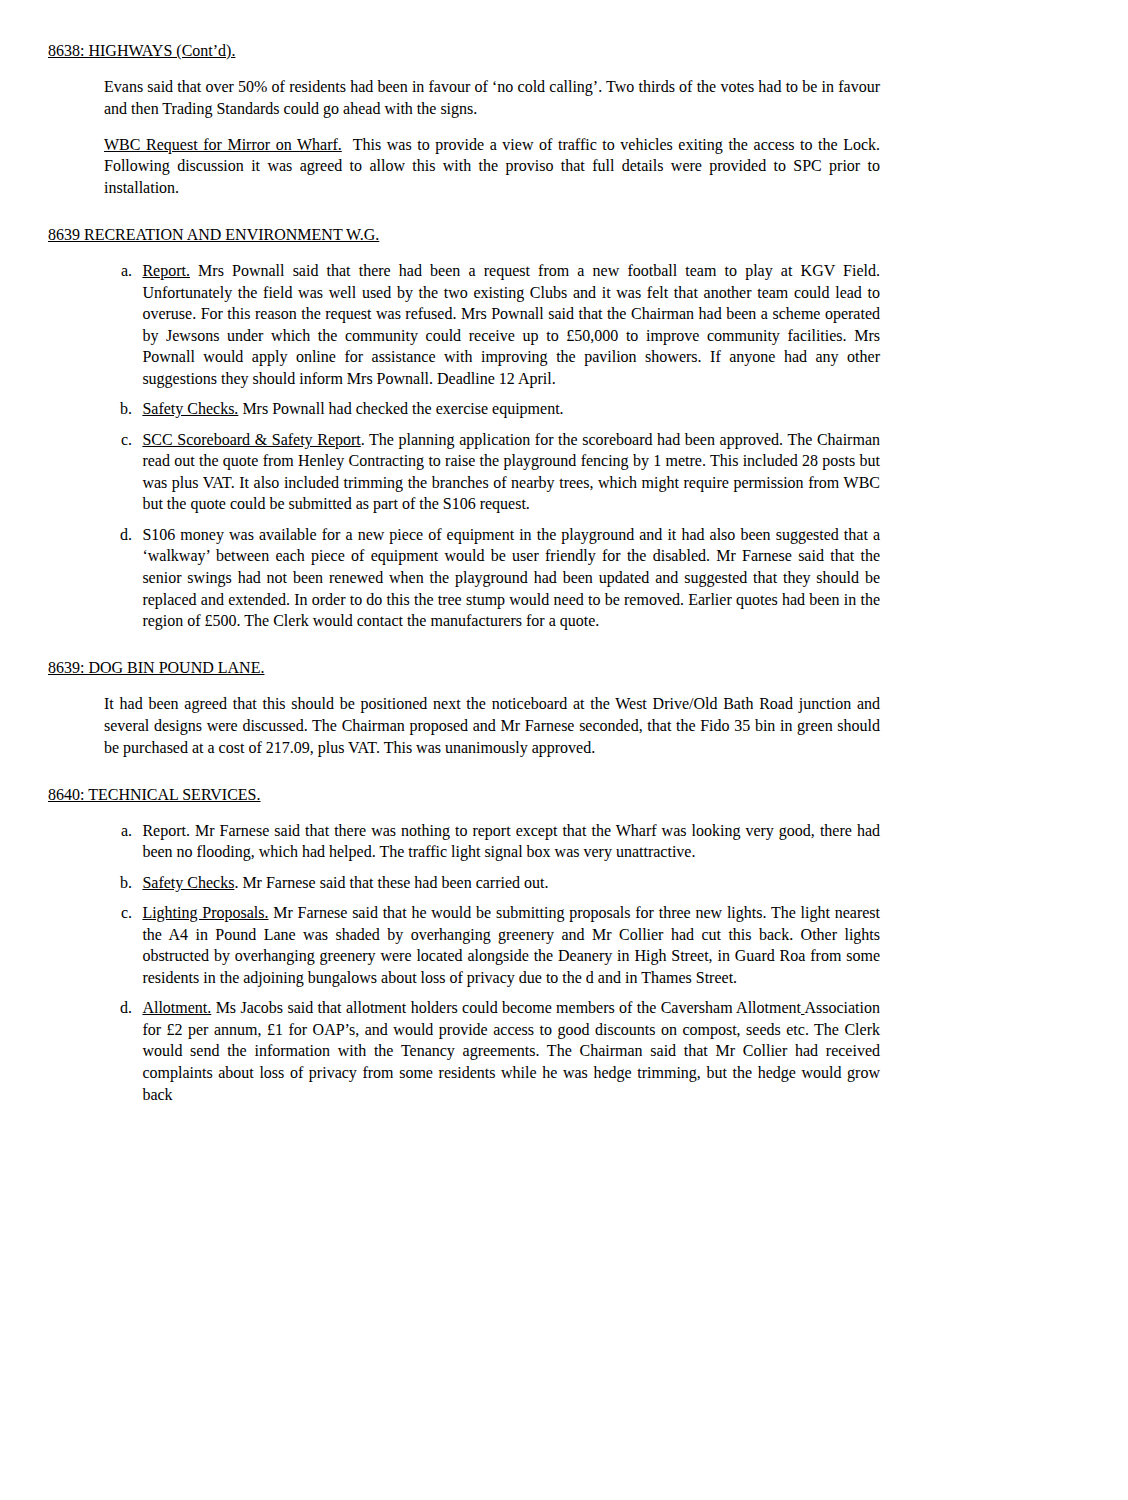8638: HIGHWAYS (Cont’d).
Evans said that over 50% of residents had been in favour of ‘no cold calling’. Two thirds of the votes had to be in favour and then Trading Standards could go ahead with the signs.
WBC Request for Mirror on Wharf. This was to provide a view of traffic to vehicles exiting the access to the Lock. Following discussion it was agreed to allow this with the proviso that full details were provided to SPC prior to installation.
8639 RECREATION AND ENVIRONMENT W.G.
Report. Mrs Pownall said that there had been a request from a new football team to play at KGV Field. Unfortunately the field was well used by the two existing Clubs and it was felt that another team could lead to overuse. For this reason the request was refused. Mrs Pownall said that the Chairman had been a scheme operated by Jewsons under which the community could receive up to £50,000 to improve community facilities. Mrs Pownall would apply online for assistance with improving the pavilion showers. If anyone had any other suggestions they should inform Mrs Pownall. Deadline 12 April.
Safety Checks. Mrs Pownall had checked the exercise equipment.
SCC Scoreboard & Safety Report. The planning application for the scoreboard had been approved. The Chairman read out the quote from Henley Contracting to raise the playground fencing by 1 metre. This included 28 posts but was plus VAT. It also included trimming the branches of nearby trees, which might require permission from WBC but the quote could be submitted as part of the S106 request.
S106 money was available for a new piece of equipment in the playground and it had also been suggested that a ‘walkway’ between each piece of equipment would be user friendly for the disabled. Mr Farnese said that the senior swings had not been renewed when the playground had been updated and suggested that they should be replaced and extended. In order to do this the tree stump would need to be removed. Earlier quotes had been in the region of £500. The Clerk would contact the manufacturers for a quote.
8639: DOG BIN POUND LANE.
It had been agreed that this should be positioned next the noticeboard at the West Drive/Old Bath Road junction and several designs were discussed. The Chairman proposed and Mr Farnese seconded, that the Fido 35 bin in green should be purchased at a cost of 217.09, plus VAT. This was unanimously approved.
8640: TECHNICAL SERVICES.
Report. Mr Farnese said that there was nothing to report except that the Wharf was looking very good, there had been no flooding, which had helped. The traffic light signal box was very unattractive.
Safety Checks. Mr Farnese said that these had been carried out.
Lighting Proposals. Mr Farnese said that he would be submitting proposals for three new lights. The light nearest the A4 in Pound Lane was shaded by overhanging greenery and Mr Collier had cut this back. Other lights obstructed by overhanging greenery were located alongside the Deanery in High Street, in Guard Roa from some residents in the adjoining bungalows about loss of privacy due to the d and in Thames Street.
Allotment. Ms Jacobs said that allotment holders could become members of the Caversham Allotment Association for £2 per annum, £1 for OAP’s, and would provide access to good discounts on compost, seeds etc. The Clerk would send the information with the Tenancy agreements. The Chairman said that Mr Collier had received complaints about loss of privacy from some residents while he was hedge trimming, but the hedge would grow back